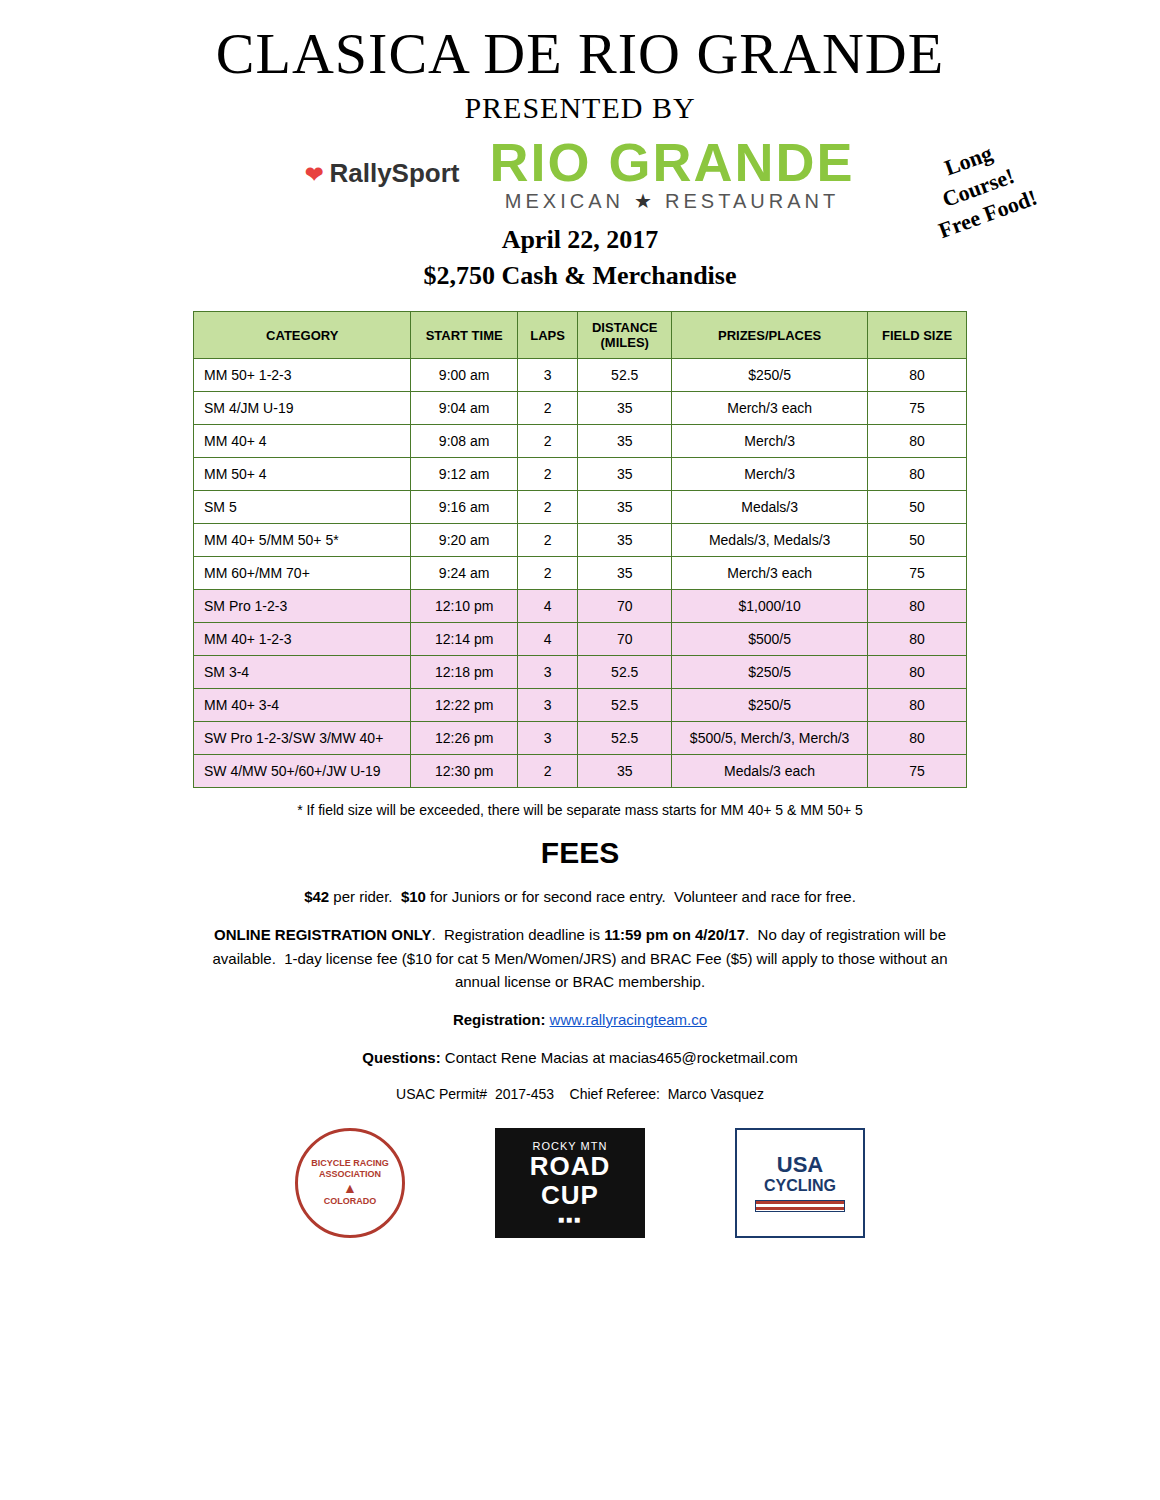Clasica de Rio Grande
Presented by
❤RallySport
RIO GRANDE
MEXICAN ★ RESTAURANT
Long
Course!
Free Food!
April 22, 2017
$2,750 Cash & Merchandise
| CATEGORY | START TIME | LAPS | DISTANCE (MILES) | PRIZES/PLACES | FIELD SIZE |
| --- | --- | --- | --- | --- | --- |
| MM 50+ 1-2-3 | 9:00 am | 3 | 52.5 | $250/5 | 80 |
| SM 4/JM U-19 | 9:04 am | 2 | 35 | Merch/3 each | 75 |
| MM 40+ 4 | 9:08 am | 2 | 35 | Merch/3 | 80 |
| MM 50+ 4 | 9:12 am | 2 | 35 | Merch/3 | 80 |
| SM 5 | 9:16 am | 2 | 35 | Medals/3 | 50 |
| MM 40+ 5/MM 50+ 5* | 9:20 am | 2 | 35 | Medals/3, Medals/3 | 50 |
| MM 60+/MM 70+ | 9:24 am | 2 | 35 | Merch/3 each | 75 |
| SM Pro 1-2-3 | 12:10 pm | 4 | 70 | $1,000/10 | 80 |
| MM 40+ 1-2-3 | 12:14 pm | 4 | 70 | $500/5 | 80 |
| SM 3-4 | 12:18 pm | 3 | 52.5 | $250/5 | 80 |
| MM 40+ 3-4 | 12:22 pm | 3 | 52.5 | $250/5 | 80 |
| SW Pro 1-2-3/SW 3/MW 40+ | 12:26 pm | 3 | 52.5 | $500/5, Merch/3, Merch/3 | 80 |
| SW 4/MW 50+/60+/JW U-19 | 12:30 pm | 2 | 35 | Medals/3 each | 75 |
* If field size will be exceeded, there will be separate mass starts for MM 40+ 5 & MM 50+ 5
FEES
$42 per rider. $10 for Juniors or for second race entry. Volunteer and race for free.
ONLINE REGISTRATION ONLY. Registration deadline is 11:59 pm on 4/20/17. No day of registration will be available. 1-day license fee ($10 for cat 5 Men/Women/JRS) and BRAC Fee ($5) will apply to those without an annual license or BRAC membership.
Registration: www.rallyracingteam.co
Questions: Contact Rene Macias at macias465@rocketmail.com
USAC Permit# 2017-453 Chief Referee: Marco Vasquez
BICYCLE RACING
ASSOCIATION
▲
COLORADO
ROCKY MTN
ROAD
CUP
■■■
USA
CYCLING